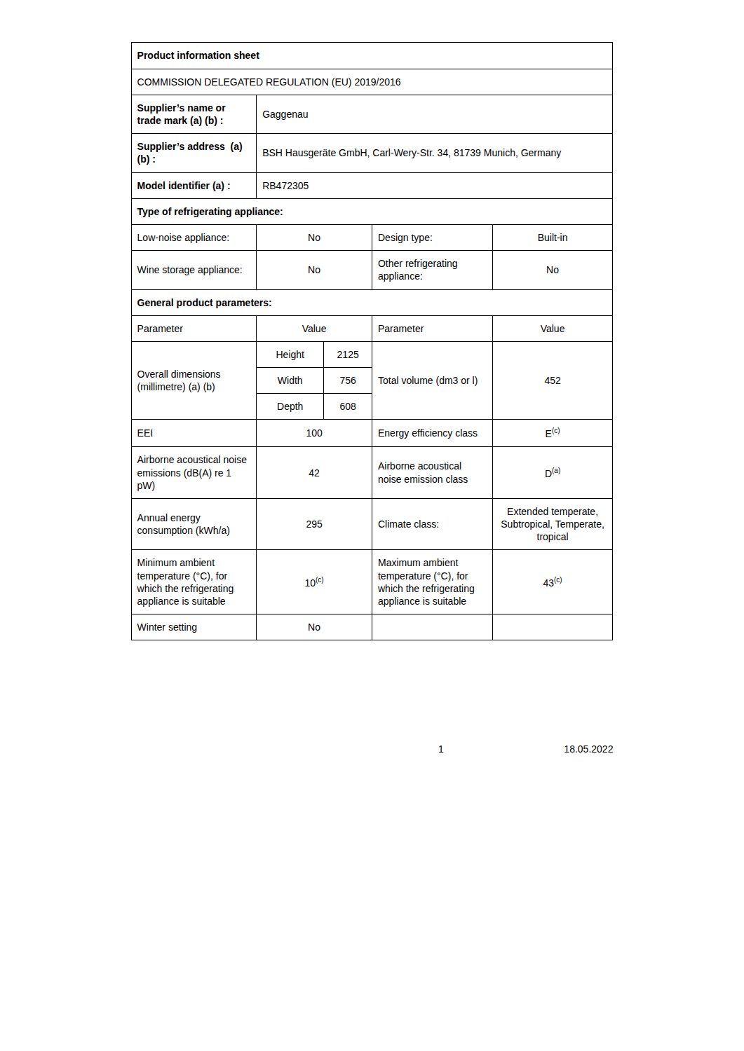| Product information sheet |
| COMMISSION DELEGATED REGULATION (EU) 2019/2016 |
| Supplier’s name or trade mark (a) (b) : | Gaggenau |
| Supplier’s address (a) (b) : | BSH Hausgeräte GmbH, Carl-Wery-Str. 34, 81739 Munich, Germany |
| Model identifier (a) : | RB472305 |
| Type of refrigerating appliance: |
| Low-noise appliance: | No | Design type: | Built-in |
| Wine storage appliance: | No | Other refrigerating appliance: | No |
| General product parameters: |
| Parameter | Value | Parameter | Value |
| Overall dimensions (millimetre) (a) (b) | Height | 2125 | Total volume (dm3 or l) | 452 |
| Width | 756 |
| Depth | 608 |
| EEI | 100 | Energy efficiency class | E (c) |
| Airborne acoustical noise emissions (dB(A) re 1 pW) | 42 | Airborne acoustical noise emission class | D (a) |
| Annual energy consumption (kWh/a) | 295 | Climate class: | Extended temperate, Subtropical, Temperate, tropical |
| Minimum ambient temperature (°C), for which the refrigerating appliance is suitable | 10 (c) | Maximum ambient temperature (°C), for which the refrigerating appliance is suitable | 43 (c) |
| Winter setting | No | | |
1
18.05.2022